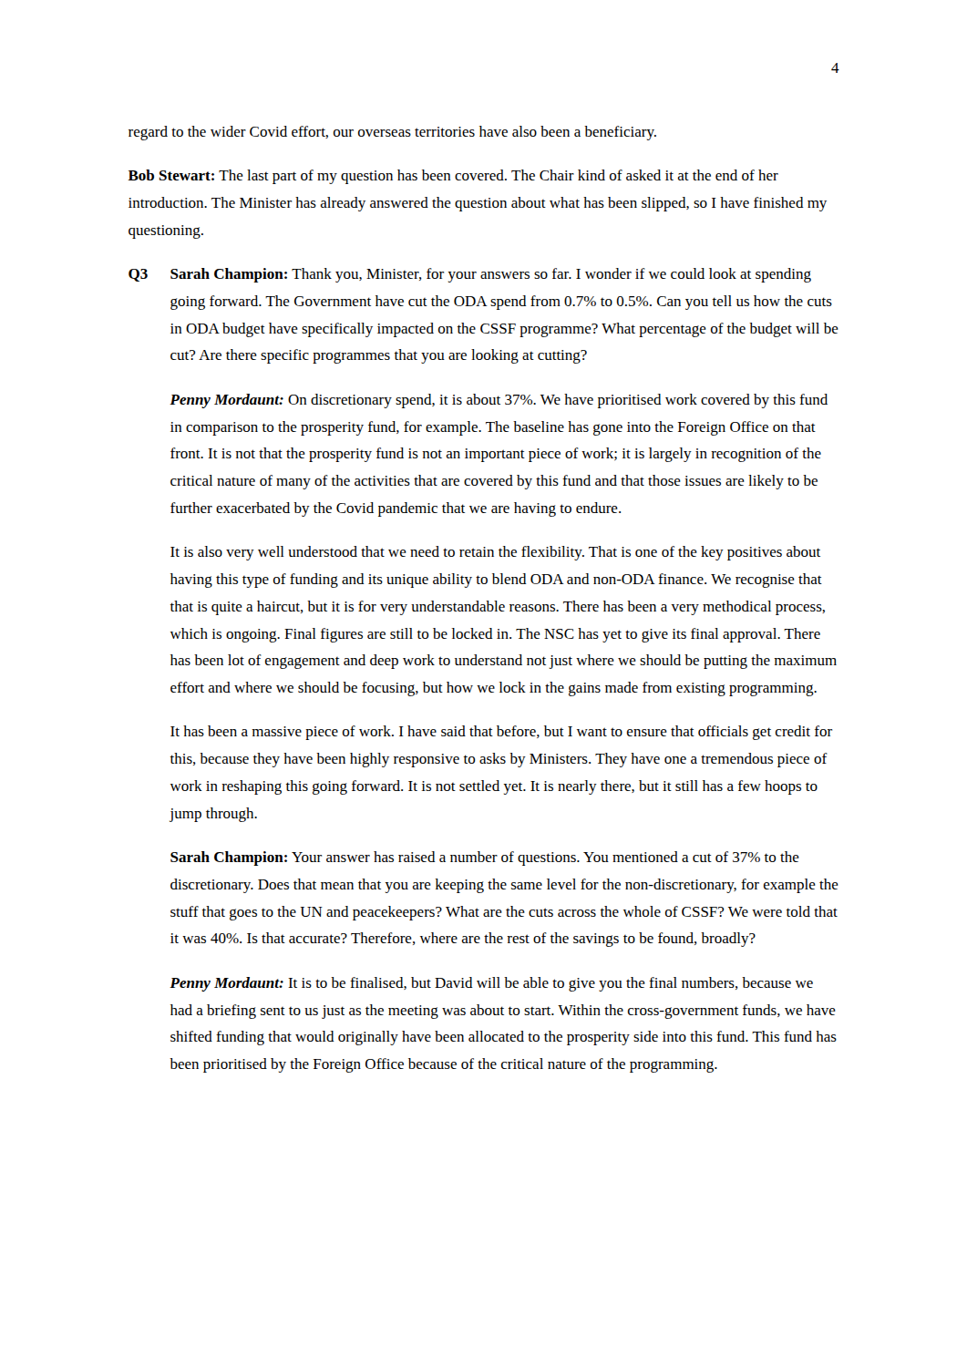4
regard to the wider Covid effort, our overseas territories have also been a beneficiary.
Bob Stewart: The last part of my question has been covered. The Chair kind of asked it at the end of her introduction. The Minister has already answered the question about what has been slipped, so I have finished my questioning.
Q3
Sarah Champion: Thank you, Minister, for your answers so far. I wonder if we could look at spending going forward. The Government have cut the ODA spend from 0.7% to 0.5%. Can you tell us how the cuts in ODA budget have specifically impacted on the CSSF programme? What percentage of the budget will be cut? Are there specific programmes that you are looking at cutting?
Penny Mordaunt: On discretionary spend, it is about 37%. We have prioritised work covered by this fund in comparison to the prosperity fund, for example. The baseline has gone into the Foreign Office on that front. It is not that the prosperity fund is not an important piece of work; it is largely in recognition of the critical nature of many of the activities that are covered by this fund and that those issues are likely to be further exacerbated by the Covid pandemic that we are having to endure.
It is also very well understood that we need to retain the flexibility. That is one of the key positives about having this type of funding and its unique ability to blend ODA and non-ODA finance. We recognise that that is quite a haircut, but it is for very understandable reasons. There has been a very methodical process, which is ongoing. Final figures are still to be locked in. The NSC has yet to give its final approval. There has been lot of engagement and deep work to understand not just where we should be putting the maximum effort and where we should be focusing, but how we lock in the gains made from existing programming.
It has been a massive piece of work. I have said that before, but I want to ensure that officials get credit for this, because they have been highly responsive to asks by Ministers. They have one a tremendous piece of work in reshaping this going forward. It is not settled yet. It is nearly there, but it still has a few hoops to jump through.
Sarah Champion: Your answer has raised a number of questions. You mentioned a cut of 37% to the discretionary. Does that mean that you are keeping the same level for the non-discretionary, for example the stuff that goes to the UN and peacekeepers? What are the cuts across the whole of CSSF? We were told that it was 40%. Is that accurate? Therefore, where are the rest of the savings to be found, broadly?
Penny Mordaunt: It is to be finalised, but David will be able to give you the final numbers, because we had a briefing sent to us just as the meeting was about to start. Within the cross-government funds, we have shifted funding that would originally have been allocated to the prosperity side into this fund. This fund has been prioritised by the Foreign Office because of the critical nature of the programming.